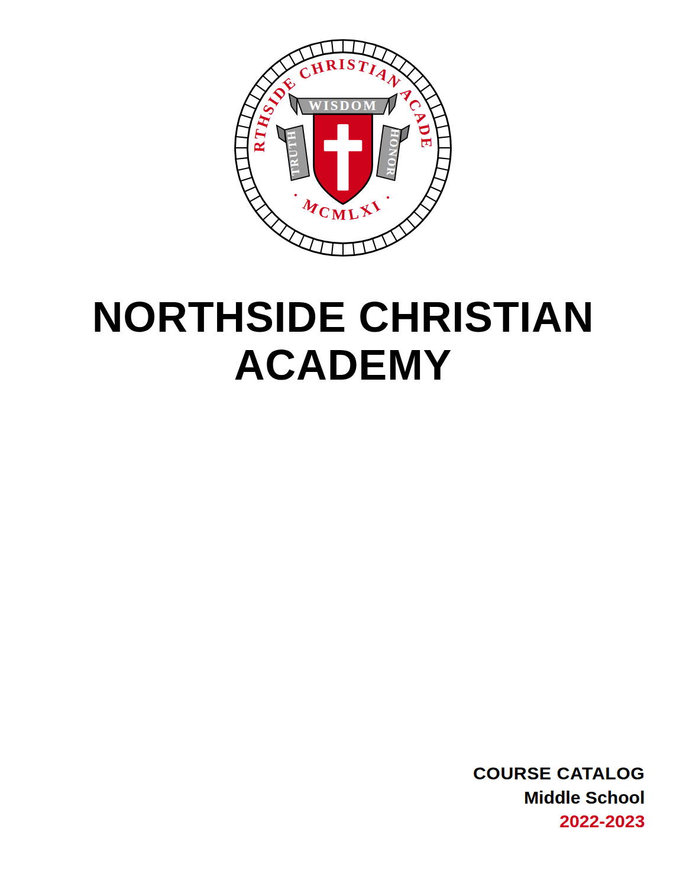NORTHSIDE CHRISTIAN ACADEMY · MCMLXI · WISDOM TRUTH HONOR
NORTHSIDE CHRISTIAN ACADEMY
COURSE CATALOG
Middle School
2022-2023